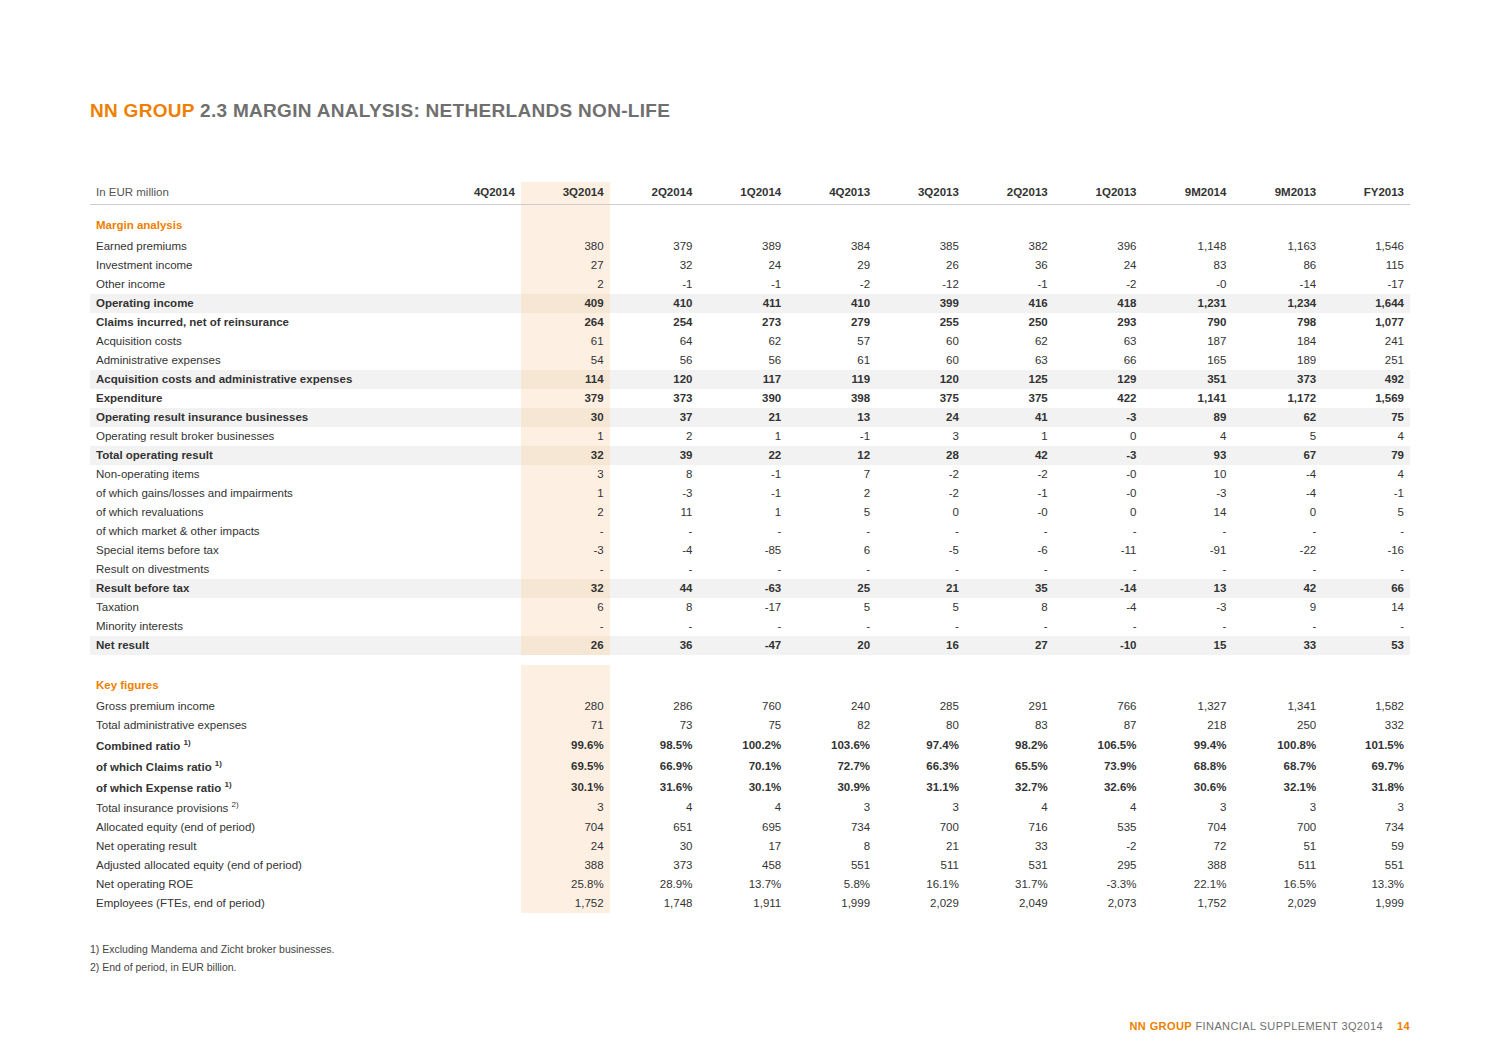NN GROUP 2.3 MARGIN ANALYSIS: NETHERLANDS NON-LIFE
| In EUR million | 4Q2014 | 3Q2014 | 2Q2014 | 1Q2014 | 4Q2013 | 3Q2013 | 2Q2013 | 1Q2013 | 9M2014 | 9M2013 | FY2013 |
| --- | --- | --- | --- | --- | --- | --- | --- | --- | --- | --- | --- |
| Margin analysis | | | | | | | | | | | |
| Earned premiums | | 380 | 379 | 389 | 384 | 385 | 382 | 396 | 1,148 | 1,163 | 1,546 |
| Investment income | | 27 | 32 | 24 | 29 | 26 | 36 | 24 | 83 | 86 | 115 |
| Other income | | 2 | -1 | -1 | -2 | -12 | -1 | -2 | -0 | -14 | -17 |
| Operating income | | 409 | 410 | 411 | 410 | 399 | 416 | 418 | 1,231 | 1,234 | 1,644 |
| Claims incurred, net of reinsurance | | 264 | 254 | 273 | 279 | 255 | 250 | 293 | 790 | 798 | 1,077 |
| Acquisition costs | | 61 | 64 | 62 | 57 | 60 | 62 | 63 | 187 | 184 | 241 |
| Administrative expenses | | 54 | 56 | 56 | 61 | 60 | 63 | 66 | 165 | 189 | 251 |
| Acquisition costs and administrative expenses | | 114 | 120 | 117 | 119 | 120 | 125 | 129 | 351 | 373 | 492 |
| Expenditure | | 379 | 373 | 390 | 398 | 375 | 375 | 422 | 1,141 | 1,172 | 1,569 |
| Operating result insurance businesses | | 30 | 37 | 21 | 13 | 24 | 41 | -3 | 89 | 62 | 75 |
| Operating result broker businesses | | 1 | 2 | 1 | -1 | 3 | 1 | 0 | 4 | 5 | 4 |
| Total operating result | | 32 | 39 | 22 | 12 | 28 | 42 | -3 | 93 | 67 | 79 |
| Non-operating items | | 3 | 8 | -1 | 7 | -2 | -2 | -0 | 10 | -4 | 4 |
| of which gains/losses and impairments | | 1 | -3 | -1 | 2 | -2 | -1 | -0 | -3 | -4 | -1 |
| of which revaluations | | 2 | 11 | 1 | 5 | 0 | -0 | 0 | 14 | 0 | 5 |
| of which market & other impacts | | - | - | - | - | - | - | - | - | - | - |
| Special items before tax | | -3 | -4 | -85 | 6 | -5 | -6 | -11 | -91 | -22 | -16 |
| Result on divestments | | - | - | - | - | - | - | - | - | - | - |
| Result before tax | | 32 | 44 | -63 | 25 | 21 | 35 | -14 | 13 | 42 | 66 |
| Taxation | | 6 | 8 | -17 | 5 | 5 | 8 | -4 | -3 | 9 | 14 |
| Minority interests | | - | - | - | - | - | - | - | - | - | - |
| Net result | | 26 | 36 | -47 | 20 | 16 | 27 | -10 | 15 | 33 | 53 |
| Key figures | | | | | | | | | | | |
| Gross premium income | | 280 | 286 | 760 | 240 | 285 | 291 | 766 | 1,327 | 1,341 | 1,582 |
| Total administrative expenses | | 71 | 73 | 75 | 82 | 80 | 83 | 87 | 218 | 250 | 332 |
| Combined ratio 1) | | 99.6% | 98.5% | 100.2% | 103.6% | 97.4% | 98.2% | 106.5% | 99.4% | 100.8% | 101.5% |
| of which Claims ratio 1) | | 69.5% | 66.9% | 70.1% | 72.7% | 66.3% | 65.5% | 73.9% | 68.8% | 68.7% | 69.7% |
| of which Expense ratio 1) | | 30.1% | 31.6% | 30.1% | 30.9% | 31.1% | 32.7% | 32.6% | 30.6% | 32.1% | 31.8% |
| Total insurance provisions 2) | | 3 | 4 | 4 | 3 | 3 | 4 | 4 | 3 | 3 | 3 |
| Allocated equity (end of period) | | 704 | 651 | 695 | 734 | 700 | 716 | 535 | 704 | 700 | 734 |
| Net operating result | | 24 | 30 | 17 | 8 | 21 | 33 | -2 | 72 | 51 | 59 |
| Adjusted allocated equity (end of period) | | 388 | 373 | 458 | 551 | 511 | 531 | 295 | 388 | 511 | 551 |
| Net operating ROE | | 25.8% | 28.9% | 13.7% | 5.8% | 16.1% | 31.7% | -3.3% | 22.1% | 16.5% | 13.3% |
| Employees (FTEs, end of period) | | 1,752 | 1,748 | 1,911 | 1,999 | 2,029 | 2,049 | 2,073 | 1,752 | 2,029 | 1,999 |
1) Excluding Mandema and Zicht broker businesses.
2) End of period, in EUR billion.
NN GROUP FINANCIAL SUPPLEMENT 3Q201414